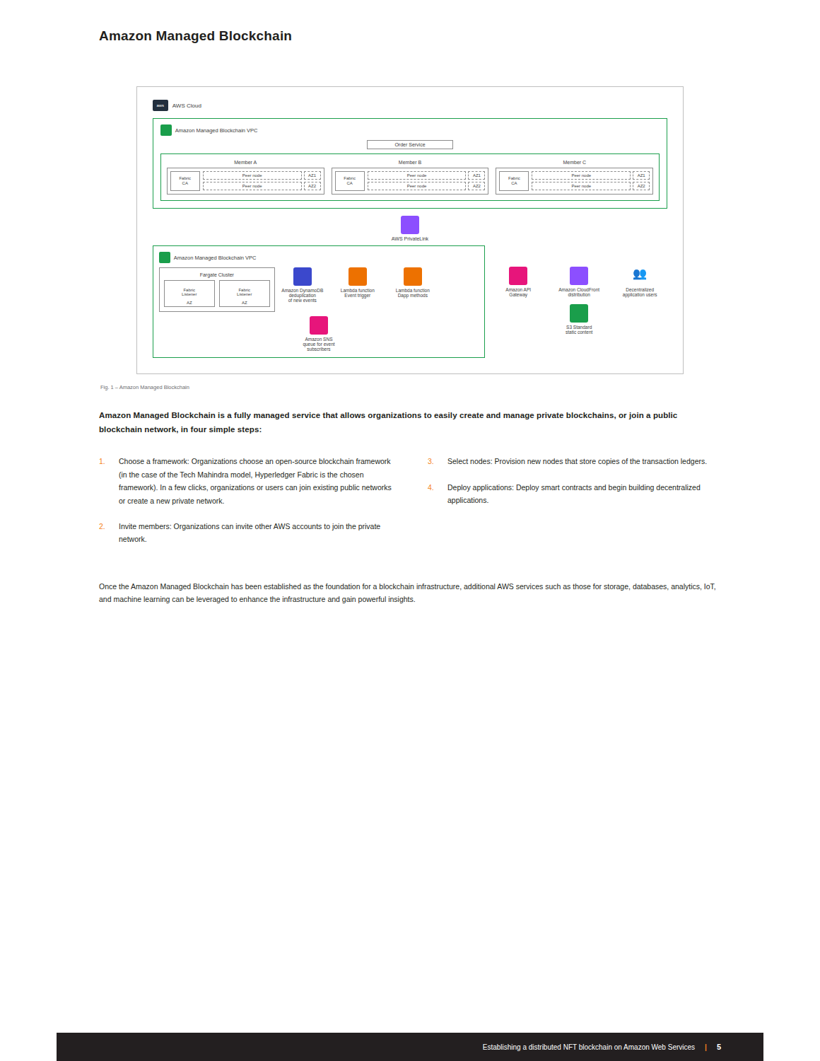Amazon Managed Blockchain
aws AWS Cloud
Amazon Managed Blockchain VPC
Order Service
Member A
Fabric
CA
Peer node
AZ1
Peer node
AZ2
Member B
Fabric
CA
Peer node
AZ1
Peer node
AZ2
Member C
Fabric
CA
Peer node
AZ1
Peer node
AZ2
AWS PrivateLink
Amazon Managed Blockchain VPC
Fargate Cluster
Fabric
Listener
AZ
Fabric
Listener
AZ
Amazon DynamoDB
deduplication
of new events
Lambda function
Event trigger
Lambda function
Dapp methods
Amazon SNS
queue for event subscribers
Amazon API
Gateway
Amazon CloudFront
distribution
S3 Standard
static content
👥
Decentralized
application users
Fig. 1 – Amazon Managed Blockchain
Amazon Managed Blockchain is a fully managed service that allows organizations to easily create and manage private blockchains, or join a public blockchain network, in four simple steps:
1. Choose a framework: Organizations choose an open-source blockchain framework (in the case of the Tech Mahindra model, Hyperledger Fabric is the chosen framework). In a few clicks, organizations or users can join existing public networks or create a new private network.
2. Invite members: Organizations can invite other AWS accounts to join the private network.
3. Select nodes: Provision new nodes that store copies of the transaction ledgers.
4. Deploy applications: Deploy smart contracts and begin building decentralized applications.
Once the Amazon Managed Blockchain has been established as the foundation for a blockchain infrastructure, additional AWS services such as those for storage, databases, analytics, IoT, and machine learning can be leveraged to enhance the infrastructure and gain powerful insights.
Establishing a distributed NFT blockchain on Amazon Web Services | 5